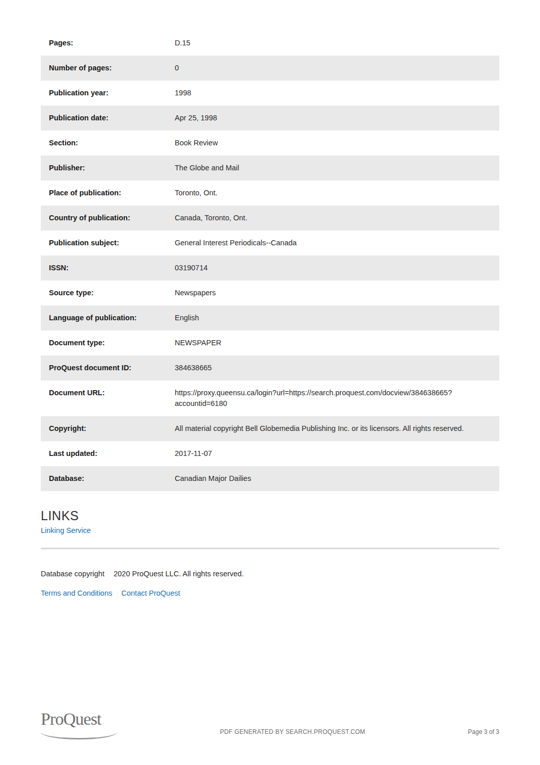| Pages: | D.15 |
| Number of pages: | 0 |
| Publication year: | 1998 |
| Publication date: | Apr 25, 1998 |
| Section: | Book Review |
| Publisher: | The Globe and Mail |
| Place of publication: | Toronto, Ont. |
| Country of publication: | Canada, Toronto, Ont. |
| Publication subject: | General Interest Periodicals--Canada |
| ISSN: | 03190714 |
| Source type: | Newspapers |
| Language of publication: | English |
| Document type: | NEWSPAPER |
| ProQuest document ID: | 384638665 |
| Document URL: | https://proxy.queensu.ca/login?url=https://search.proquest.com/docview/384638665?accountid=6180 |
| Copyright: | All material copyright Bell Globemedia Publishing Inc. or its licensors. All rights reserved. |
| Last updated: | 2017-11-07 |
| Database: | Canadian Major Dailies |
LINKS
Linking Service
Database copyright 2020 ProQuest LLC. All rights reserved.
Terms and Conditions Contact ProQuest
Pro Quest
PDF GENERATED BY SEARCH.PROQUEST.COM
Page 3 of 3